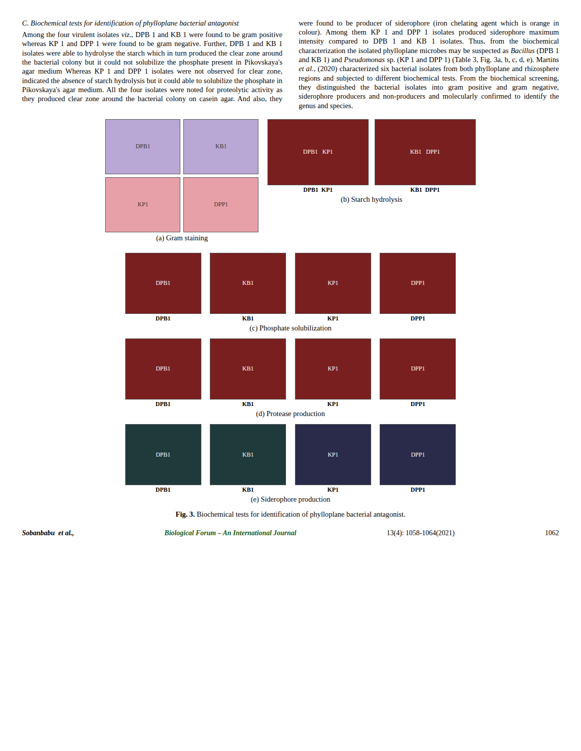C. Biochemical tests for identification of phylloplane bacterial antagonist
Among the four virulent isolates viz., DPB 1 and KB 1 were found to be gram positive whereas KP 1 and DPP 1 were found to be gram negative. Further, DPB 1 and KB 1 isolates were able to hydrolyse the starch which in turn produced the clear zone around the bacterial colony but it could not solubilize the phosphate present in Pikovskaya's agar medium Whereas KP 1 and DPP 1 isolates were not observed for clear zone, indicated the absence of starch hydrolysis but it could able to solubilize the phosphate in Pikovskaya's agar medium. All the four isolates were noted for proteolytic activity as they produced clear zone around the bacterial colony on casein agar. And also, they were found to be producer of siderophore (iron chelating agent which is orange in colour). Among them KP 1 and DPP 1 isolates produced siderophore maximum intensity compared to DPB 1 and KB 1 isolates. Thus, from the biochemical characterization the isolated phylloplane microbes may be suspected as Bacillus (DPB 1 and KB 1) and Pseudomonas sp. (KP 1 and DPP 1) (Table 3, Fig. 3a, b, c, d, e). Martins et al., (2020) characterized six bacterial isolates from both phylloplane and rhizosphere regions and subjected to different biochemical tests. From the biochemical screening, they distinguished the bacterial isolates into gram positive and gram negative, siderophore producers and non-producers and molecularly confirmed to identify the genus and species.
DPB1
KB1
KP1
DPP1
(a) Gram staining
DPB1 KP1
DPB1 KP1
KB1 DPP1
KB1 DPP1
(b) Starch hydrolysis
DPB1
DPB1
KB1
KB1
KP1
KP1
DPP1
DPP1
(c) Phosphate solubilization
DPB1
DPB1
KB1
KB1
KP1
KP1
DPP1
DPP1
(d) Protease production
DPB1
DPB1
KB1
KB1
KP1
KP1
DPP1
DPP1
(e) Siderophore production
Fig. 3. Biochemical tests for identification of phylloplane bacterial antagonist.
Sobanbabu et al.,
Biological Forum – An International Journal
13(4): 1058-1064(2021)
1062